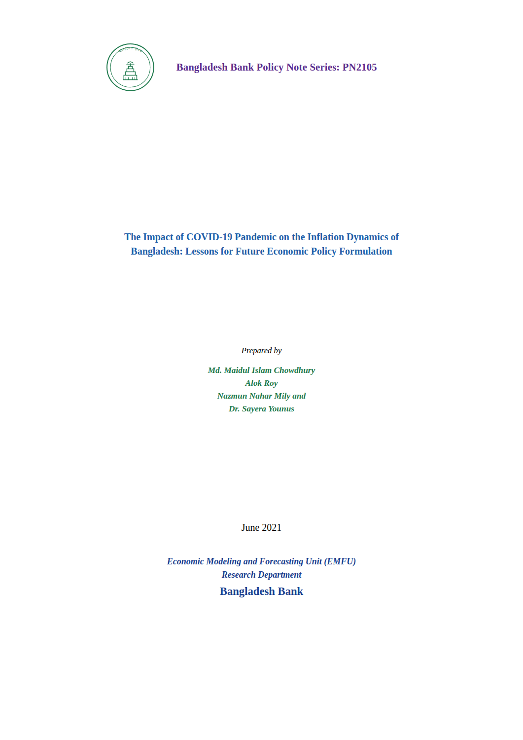বাংলাদেশ ব্যাংক
Bangladesh Bank Policy Note Series: PN2105
The Impact of COVID-19 Pandemic on the Inflation Dynamics of Bangladesh: Lessons for Future Economic Policy Formulation
Prepared by
Md. Maidul Islam Chowdhury
Alok Roy
Nazmun Nahar Mily and
Dr. Sayera Younus
June 2021
Economic Modeling and Forecasting Unit (EMFU)
Research Department
Bangladesh Bank